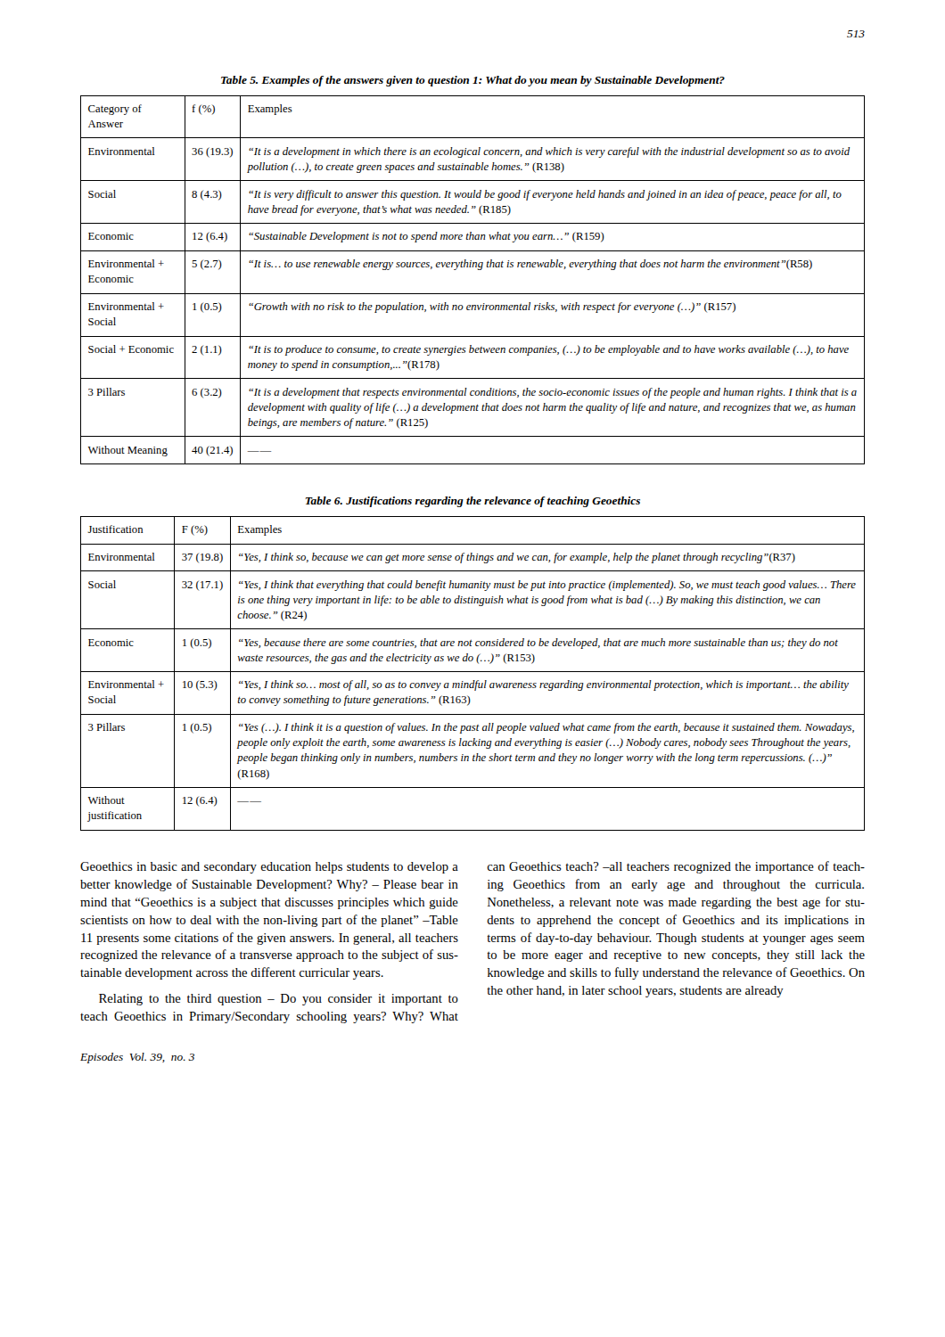513
Table 5. Examples of the answers given to question 1: What do you mean by Sustainable Development?
| Category of Answer | f (%) | Examples |
| --- | --- | --- |
| Environmental | 36 (19.3) | “It is a development in which there is an ecological concern, and which is very careful with the industrial development so as to avoid pollution (…), to create green spaces and sustainable homes.” (R138) |
| Social | 8 (4.3) | “It is very difficult to answer this question. It would be good if everyone held hands and joined in an idea of peace, peace for all, to have bread for everyone, that’s what was needed.” (R185) |
| Economic | 12 (6.4) | “Sustainable Development is not to spend more than what you earn…” (R159) |
| Environmental + Economic | 5 (2.7) | “It is… to use renewable energy sources, everything that is renewable, everything that does not harm the environment” (R58) |
| Environmental + Social | 1 (0.5) | “Growth with no risk to the population, with no environmental risks, with respect for everyone (…)” (R157) |
| Social + Economic | 2 (1.1) | “It is to produce to consume, to create synergies between companies, (…) to be employable and to have works available (…), to have money to spend in consumption,...” (R178) |
| 3 Pillars | 6 (3.2) | “It is a development that respects environmental conditions, the socio-economic issues of the people and human rights. I think that is a development with quality of life (…) a development that does not harm the quality of life and nature, and recognizes that we, as human beings, are members of nature.” (R125) |
| Without Meaning | 40 (21.4) | —— |
Table 6. Justifications regarding the relevance of teaching Geoethics
| Justification | F (%) | Examples |
| --- | --- | --- |
| Environmental | 37 (19.8) | “Yes, I think so, because we can get more sense of things and we can, for example, help the planet through recycling” (R37) |
| Social | 32 (17.1) | “Yes, I think that everything that could benefit humanity must be put into practice (implemented). So, we must teach good values… There is one thing very important in life: to be able to distinguish what is good from what is bad (…) By making this distinction, we can choose.” (R24) |
| Economic | 1 (0.5) | “Yes, because there are some countries, that are not considered to be developed, that are much more sustainable than us; they do not waste resources, the gas and the electricity as we do (…)” (R153) |
| Environmental + Social | 10 (5.3) | “Yes, I think so… most of all, so as to convey a mindful awareness regarding environmental protection, which is important… the ability to convey something to future generations.” (R163) |
| 3 Pillars | 1 (0.5) | “Yes (…). I think it is a question of values. In the past all people valued what came from the earth, because it sustained them. Nowadays, people only exploit the earth, some awareness is lacking and everything is easier (…) Nobody cares, nobody sees Throughout the years, people began thinking only in numbers, numbers in the short term and they no longer worry with the long term repercussions. (…)” (R168) |
| Without justification | 12 (6.4) | —— |
Geoethics in basic and secondary education helps students to develop a better knowledge of Sustainable Development? Why? – Please bear in mind that “Geoethics is a subject that discusses principles which guide scientists on how to deal with the non-living part of the planet” –Table 11 presents some citations of the given answers. In general, all teachers recognized the relevance of a transverse approach to the subject of sustainable development across the different curricular years.
Relating to the third question – Do you consider it important to teach Geoethics in Primary/Secondary schooling years? Why? What can Geoethics teach? –all teachers recognized the importance of teaching Geoethics from an early age and throughout the curricula. Nonetheless, a relevant note was made regarding the best age for students to apprehend the concept of Geoethics and its implications in terms of day-to-day behaviour. Though students at younger ages seem to be more eager and receptive to new concepts, they still lack the knowledge and skills to fully understand the relevance of Geoethics. On the other hand, in later school years, students are already
Episodes Vol. 39, no. 3